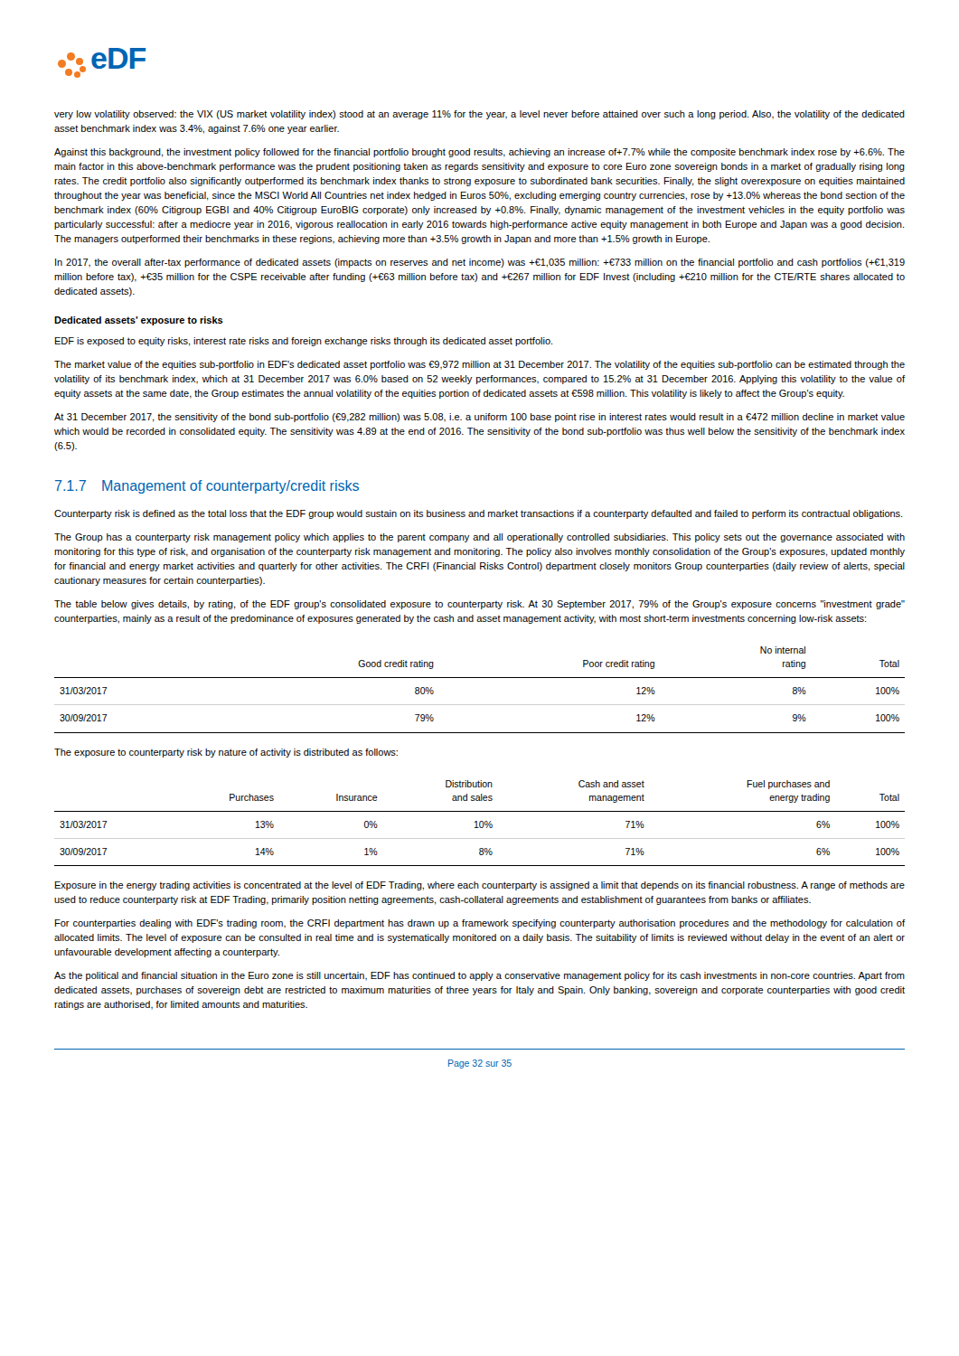eDF
very low volatility observed: the VIX (US market volatility index) stood at an average 11% for the year, a level never before attained over such a long period. Also, the volatility of the dedicated asset benchmark index was 3.4%, against 7.6% one year earlier.
Against this background, the investment policy followed for the financial portfolio brought good results, achieving an increase of+7.7% while the composite benchmark index rose by +6.6%. The main factor in this above-benchmark performance was the prudent positioning taken as regards sensitivity and exposure to core Euro zone sovereign bonds in a market of gradually rising long rates. The credit portfolio also significantly outperformed its benchmark index thanks to strong exposure to subordinated bank securities. Finally, the slight overexposure on equities maintained throughout the year was beneficial, since the MSCI World All Countries net index hedged in Euros 50%, excluding emerging country currencies, rose by +13.0% whereas the bond section of the benchmark index (60% Citigroup EGBI and 40% Citigroup EuroBIG corporate) only increased by +0.8%. Finally, dynamic management of the investment vehicles in the equity portfolio was particularly successful: after a mediocre year in 2016, vigorous reallocation in early 2016 towards high-performance active equity management in both Europe and Japan was a good decision. The managers outperformed their benchmarks in these regions, achieving more than +3.5% growth in Japan and more than +1.5% growth in Europe.
In 2017, the overall after-tax performance of dedicated assets (impacts on reserves and net income) was +€1,035 million: +€733 million on the financial portfolio and cash portfolios (+€1,319 million before tax), +€35 million for the CSPE receivable after funding (+€63 million before tax) and +€267 million for EDF Invest (including +€210 million for the CTE/RTE shares allocated to dedicated assets).
Dedicated assets' exposure to risks
EDF is exposed to equity risks, interest rate risks and foreign exchange risks through its dedicated asset portfolio.
The market value of the equities sub-portfolio in EDF's dedicated asset portfolio was €9,972 million at 31 December 2017. The volatility of the equities sub-portfolio can be estimated through the volatility of its benchmark index, which at 31 December 2017 was 6.0% based on 52 weekly performances, compared to 15.2% at 31 December 2016. Applying this volatility to the value of equity assets at the same date, the Group estimates the annual volatility of the equities portion of dedicated assets at €598 million. This volatility is likely to affect the Group's equity.
At 31 December 2017, the sensitivity of the bond sub-portfolio (€9,282 million) was 5.08, i.e. a uniform 100 base point rise in interest rates would result in a €472 million decline in market value which would be recorded in consolidated equity. The sensitivity was 4.89 at the end of 2016. The sensitivity of the bond sub-portfolio was thus well below the sensitivity of the benchmark index (6.5).
7.1.7 Management of counterparty/credit risks
Counterparty risk is defined as the total loss that the EDF group would sustain on its business and market transactions if a counterparty defaulted and failed to perform its contractual obligations.
The Group has a counterparty risk management policy which applies to the parent company and all operationally controlled subsidiaries. This policy sets out the governance associated with monitoring for this type of risk, and organisation of the counterparty risk management and monitoring. The policy also involves monthly consolidation of the Group's exposures, updated monthly for financial and energy market activities and quarterly for other activities. The CRFI (Financial Risks Control) department closely monitors Group counterparties (daily review of alerts, special cautionary measures for certain counterparties).
The table below gives details, by rating, of the EDF group's consolidated exposure to counterparty risk. At 30 September 2017, 79% of the Group's exposure concerns "investment grade" counterparties, mainly as a result of the predominance of exposures generated by the cash and asset management activity, with most short-term investments concerning low-risk assets:
| | Good credit rating | Poor credit rating | No internal rating | Total |
| --- | --- | --- | --- | --- |
| 31/03/2017 | 80% | 12% | 8% | 100% |
| 30/09/2017 | 79% | 12% | 9% | 100% |
The exposure to counterparty risk by nature of activity is distributed as follows:
| | Purchases | Insurance | Distribution and sales | Cash and asset management | Fuel purchases and energy trading | Total |
| --- | --- | --- | --- | --- | --- | --- |
| 31/03/2017 | 13% | 0% | 10% | 71% | 6% | 100% |
| 30/09/2017 | 14% | 1% | 8% | 71% | 6% | 100% |
Exposure in the energy trading activities is concentrated at the level of EDF Trading, where each counterparty is assigned a limit that depends on its financial robustness. A range of methods are used to reduce counterparty risk at EDF Trading, primarily position netting agreements, cash-collateral agreements and establishment of guarantees from banks or affiliates.
For counterparties dealing with EDF's trading room, the CRFI department has drawn up a framework specifying counterparty authorisation procedures and the methodology for calculation of allocated limits. The level of exposure can be consulted in real time and is systematically monitored on a daily basis. The suitability of limits is reviewed without delay in the event of an alert or unfavourable development affecting a counterparty.
As the political and financial situation in the Euro zone is still uncertain, EDF has continued to apply a conservative management policy for its cash investments in non-core countries. Apart from dedicated assets, purchases of sovereign debt are restricted to maximum maturities of three years for Italy and Spain. Only banking, sovereign and corporate counterparties with good credit ratings are authorised, for limited amounts and maturities.
Page 32 sur 35